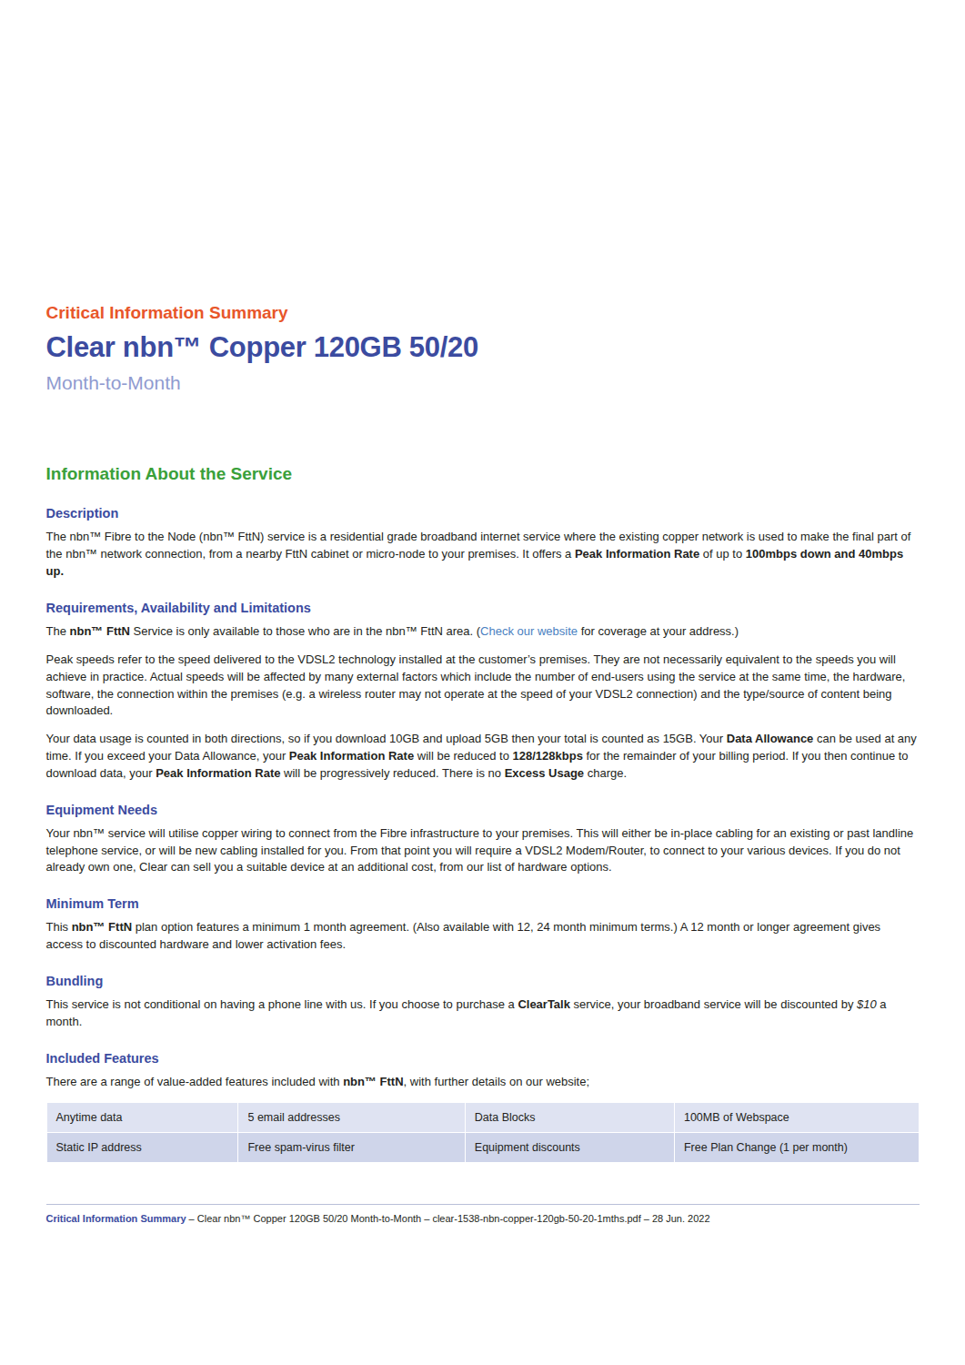Critical Information Summary
Clear nbn™ Copper 120GB 50/20
Month-to-Month
Information About the Service
Description
The nbn™ Fibre to the Node (nbn™ FttN) service is a residential grade broadband internet service where the existing copper network is used to make the final part of the nbn™ network connection, from a nearby FttN cabinet or micro-node to your premises. It offers a Peak Information Rate of up to 100mbps down and 40mbps up.
Requirements, Availability and Limitations
The nbn™ FttN Service is only available to those who are in the nbn™ FttN area. (Check our website for coverage at your address.)
Peak speeds refer to the speed delivered to the VDSL2 technology installed at the customer’s premises. They are not necessarily equivalent to the speeds you will achieve in practice. Actual speeds will be affected by many external factors which include the number of end-users using the service at the same time, the hardware, software, the connection within the premises (e.g. a wireless router may not operate at the speed of your VDSL2 connection) and the type/source of content being downloaded.
Your data usage is counted in both directions, so if you download 10GB and upload 5GB then your total is counted as 15GB. Your Data Allowance can be used at any time. If you exceed your Data Allowance, your Peak Information Rate will be reduced to 128/128kbps for the remainder of your billing period. If you then continue to download data, your Peak Information Rate will be progressively reduced. There is no Excess Usage charge.
Equipment Needs
Your nbn™ service will utilise copper wiring to connect from the Fibre infrastructure to your premises. This will either be in-place cabling for an existing or past landline telephone service, or will be new cabling installed for you. From that point you will require a VDSL2 Modem/Router, to connect to your various devices. If you do not already own one, Clear can sell you a suitable device at an additional cost, from our list of hardware options.
Minimum Term
This nbn™ FttN plan option features a minimum 1 month agreement. (Also available with 12, 24 month minimum terms.) A 12 month or longer agreement gives access to discounted hardware and lower activation fees.
Bundling
This service is not conditional on having a phone line with us. If you choose to purchase a ClearTalk service, your broadband service will be discounted by $10 a month.
Included Features
There are a range of value-added features included with nbn™ FttN, with further details on our website;
| Anytime data | 5 email addresses | Data Blocks | 100MB of Webspace |
| Static IP address | Free spam-virus filter | Equipment discounts | Free Plan Change (1 per month) |
Critical Information Summary – Clear nbn™ Copper 120GB 50/20 Month-to-Month – clear-1538-nbn-copper-120gb-50-20-1mths.pdf – 28 Jun. 2022